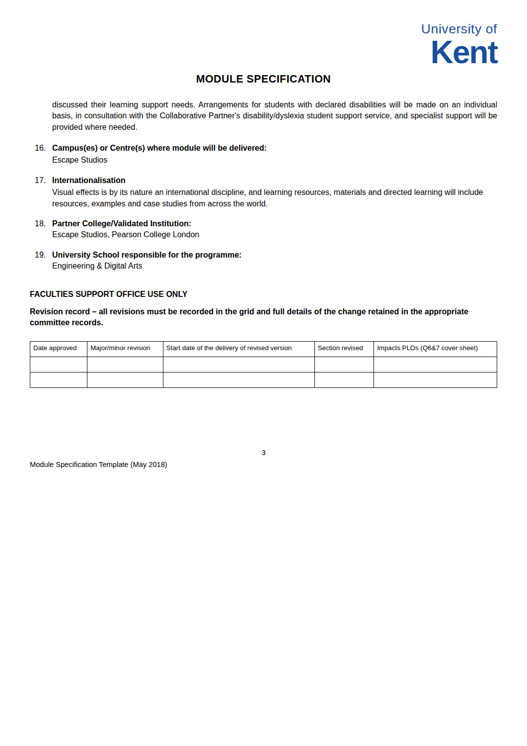University of
Kent
MODULE SPECIFICATION
discussed their learning support needs. Arrangements for students with declared disabilities will be made on an individual basis, in consultation with the Collaborative Partner's disability/dyslexia student support service, and specialist support will be provided where needed.
Campus(es) or Centre(s) where module will be delivered:
Escape Studios
Internationalisation
Visual effects is by its nature an international discipline, and learning resources, materials and directed learning will include resources, examples and case studies from across the world.
Partner College/Validated Institution:
Escape Studios, Pearson College London
University School responsible for the programme:
Engineering & Digital Arts
FACULTIES SUPPORT OFFICE USE ONLY
Revision record – all revisions must be recorded in the grid and full details of the change retained in the appropriate committee records.
| Date approved | Major/minor revision | Start date of the delivery of revised version | Section revised | Impacts PLOs (Q6&7 cover sheet) |
3
Module Specification Template (May 2018)